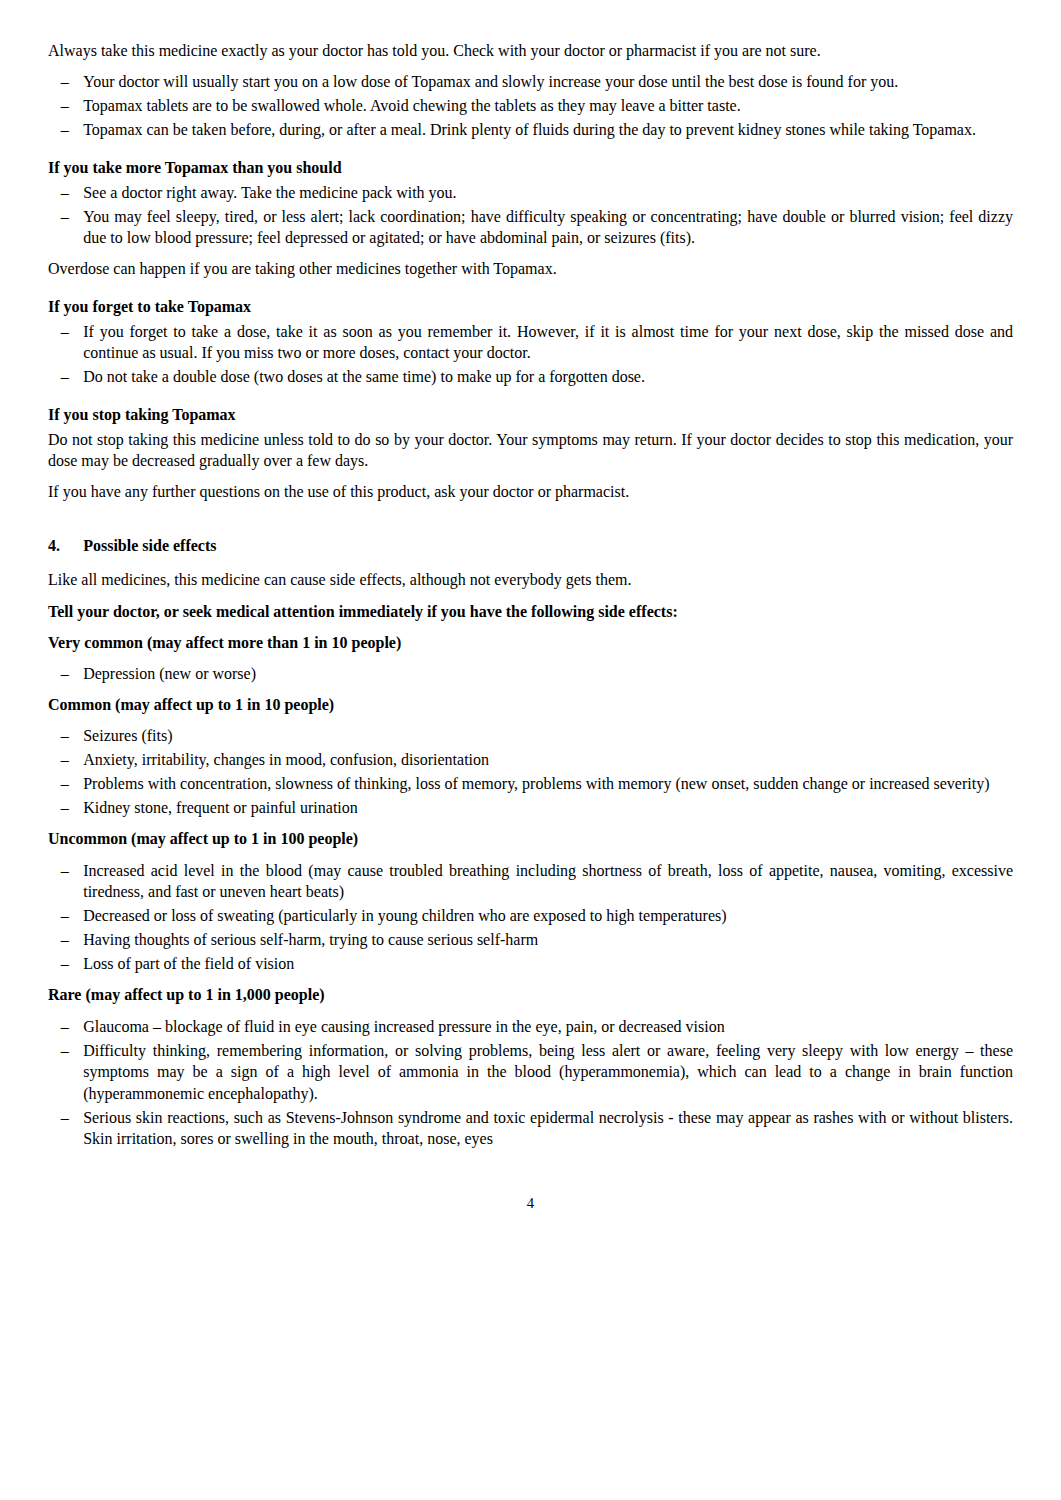Always take this medicine exactly as your doctor has told you. Check with your doctor or pharmacist if you are not sure.
Your doctor will usually start you on a low dose of Topamax and slowly increase your dose until the best dose is found for you.
Topamax tablets are to be swallowed whole. Avoid chewing the tablets as they may leave a bitter taste.
Topamax can be taken before, during, or after a meal. Drink plenty of fluids during the day to prevent kidney stones while taking Topamax.
If you take more Topamax than you should
See a doctor right away. Take the medicine pack with you.
You may feel sleepy, tired, or less alert; lack coordination; have difficulty speaking or concentrating; have double or blurred vision; feel dizzy due to low blood pressure; feel depressed or agitated; or have abdominal pain, or seizures (fits).
Overdose can happen if you are taking other medicines together with Topamax.
If you forget to take Topamax
If you forget to take a dose, take it as soon as you remember it. However, if it is almost time for your next dose, skip the missed dose and continue as usual. If you miss two or more doses, contact your doctor.
Do not take a double dose (two doses at the same time) to make up for a forgotten dose.
If you stop taking Topamax
Do not stop taking this medicine unless told to do so by your doctor. Your symptoms may return. If your doctor decides to stop this medication, your dose may be decreased gradually over a few days.
If you have any further questions on the use of this product, ask your doctor or pharmacist.
4. Possible side effects
Like all medicines, this medicine can cause side effects, although not everybody gets them.
Tell your doctor, or seek medical attention immediately if you have the following side effects:
Very common (may affect more than 1 in 10 people)
Depression (new or worse)
Common (may affect up to 1 in 10 people)
Seizures (fits)
Anxiety, irritability, changes in mood, confusion, disorientation
Problems with concentration, slowness of thinking, loss of memory, problems with memory (new onset, sudden change or increased severity)
Kidney stone, frequent or painful urination
Uncommon (may affect up to 1 in 100 people)
Increased acid level in the blood (may cause troubled breathing including shortness of breath, loss of appetite, nausea, vomiting, excessive tiredness, and fast or uneven heart beats)
Decreased or loss of sweating (particularly in young children who are exposed to high temperatures)
Having thoughts of serious self-harm, trying to cause serious self-harm
Loss of part of the field of vision
Rare (may affect up to 1 in 1,000 people)
Glaucoma – blockage of fluid in eye causing increased pressure in the eye, pain, or decreased vision
Difficulty thinking, remembering information, or solving problems, being less alert or aware, feeling very sleepy with low energy – these symptoms may be a sign of a high level of ammonia in the blood (hyperammonemia), which can lead to a change in brain function (hyperammonemic encephalopathy).
Serious skin reactions, such as Stevens-Johnson syndrome and toxic epidermal necrolysis - these may appear as rashes with or without blisters. Skin irritation, sores or swelling in the mouth, throat, nose, eyes
4